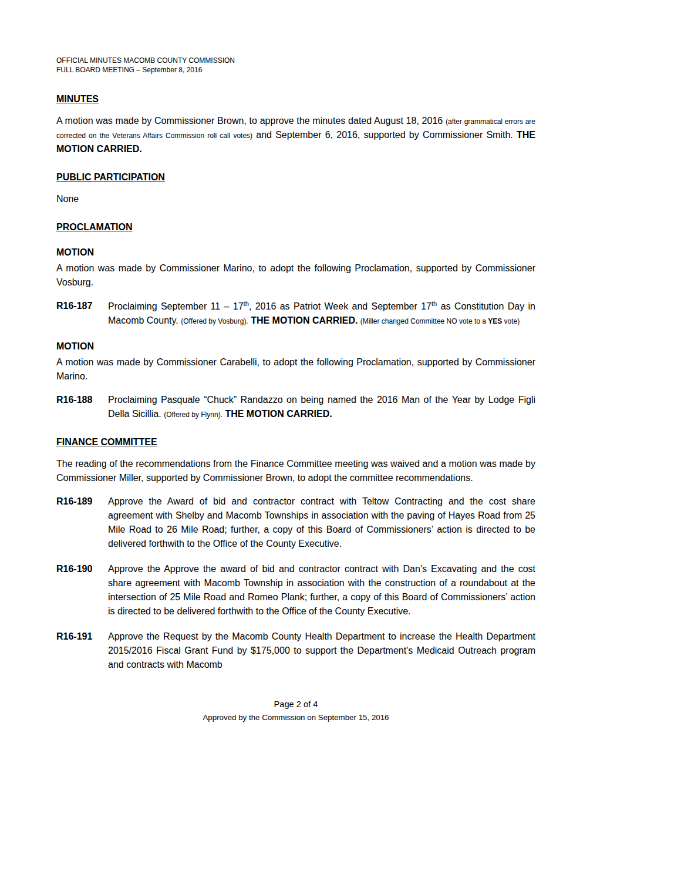OFFICIAL MINUTES MACOMB COUNTY COMMISSION
FULL BOARD MEETING – September 8, 2016
MINUTES
A motion was made by Commissioner Brown, to approve the minutes dated August 18, 2016 (after grammatical errors are corrected on the Veterans Affairs Commission roll call votes) and September 6, 2016, supported by Commissioner Smith. THE MOTION CARRIED.
PUBLIC PARTICIPATION
None
PROCLAMATION
MOTION
A motion was made by Commissioner Marino, to adopt the following Proclamation, supported by Commissioner Vosburg.
R16-187
Proclaiming September 11 – 17th, 2016 as Patriot Week and September 17th as Constitution Day in Macomb County. (Offered by Vosburg). THE MOTION CARRIED. (Miller changed Committee NO vote to a YES vote)
MOTION
A motion was made by Commissioner Carabelli, to adopt the following Proclamation, supported by Commissioner Marino.
R16-188
Proclaiming Pasquale “Chuck” Randazzo on being named the 2016 Man of the Year by Lodge Figli Della Sicillia. (Offered by Flynn). THE MOTION CARRIED.
FINANCE COMMITTEE
The reading of the recommendations from the Finance Committee meeting was waived and a motion was made by Commissioner Miller, supported by Commissioner Brown, to adopt the committee recommendations.
R16-189
Approve the Award of bid and contractor contract with Teltow Contracting and the cost share agreement with Shelby and Macomb Townships in association with the paving of Hayes Road from 25 Mile Road to 26 Mile Road; further, a copy of this Board of Commissioners’ action is directed to be delivered forthwith to the Office of the County Executive.
R16-190
Approve the Approve the award of bid and contractor contract with Dan's Excavating and the cost share agreement with Macomb Township in association with the construction of a roundabout at the intersection of 25 Mile Road and Romeo Plank; further, a copy of this Board of Commissioners’ action is directed to be delivered forthwith to the Office of the County Executive.
R16-191
Approve the Request by the Macomb County Health Department to increase the Health Department 2015/2016 Fiscal Grant Fund by $175,000 to support the Department's Medicaid Outreach program and contracts with Macomb
Page 2 of 4
Approved by the Commission on September 15, 2016